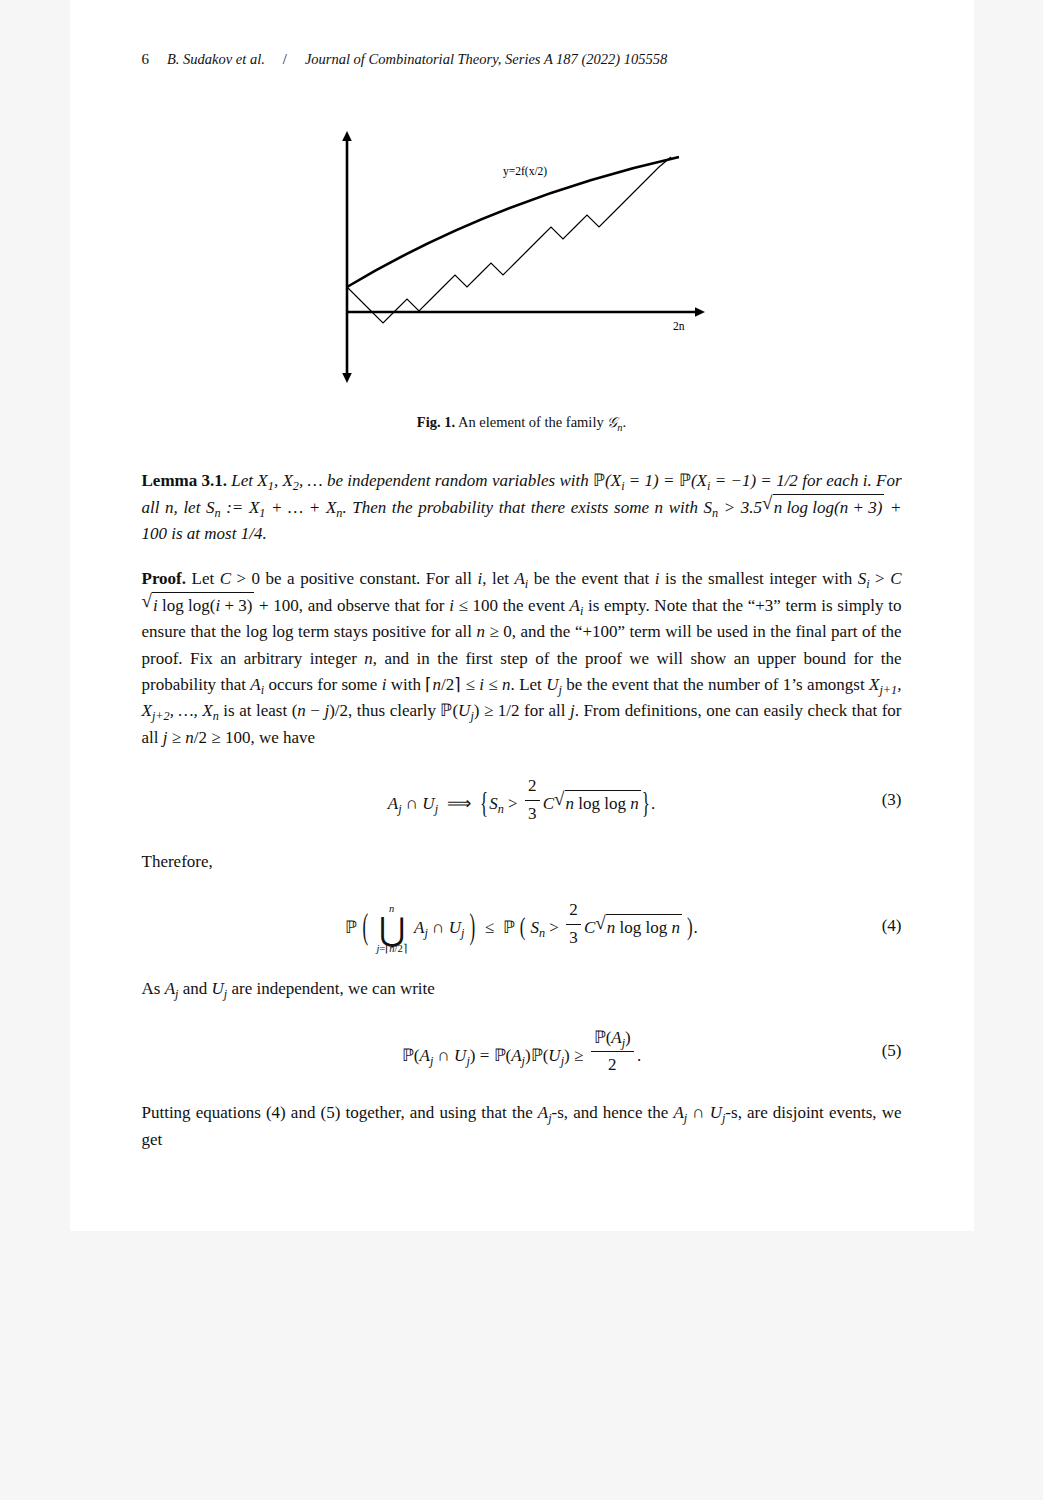6 B. Sudakov et al. / Journal of Combinatorial Theory, Series A 187 (2022) 105558
y=2f(x/2) 2n
Fig. 1. An element of the family 𝒢n.
Lemma 3.1. Let X1, X2, … be independent random variables with ℙ(Xi = 1) = ℙ(Xi = −1) = 1/2 for each i. For all n, let Sn := X1 + … + Xn. Then the probability that there exists some n with Sn > 3.5n log log(n + 3) + 100 is at most 1/4.
Proof. Let C > 0 be a positive constant. For all i, let Ai be the event that i is the smallest integer with Si > Ci log log(i + 3) + 100, and observe that for i ≤ 100 the event Ai is empty. Note that the “+3” term is simply to ensure that the log log term stays positive for all n ≥ 0, and the “+100” term will be used in the final part of the proof. Fix an arbitrary integer n, and in the first step of the proof we will show an upper bound for the probability that Ai occurs for some i with ⌈n/2⌉ ≤ i ≤ n. Let Uj be the event that the number of 1’s amongst Xj+1, Xj+2, …, Xn is at least (n − j)/2, thus clearly ℙ(Uj) ≥ 1/2 for all j. From definitions, one can easily check that for all j ≥ n/2 ≥ 100, we have
Aj ∩ Uj ⟹ {Sn > 23 Cn log log n}.
(3)
Therefore,
ℙ ( n⋃j=⌈n/2⌉ Aj ∩ Uj ) ≤ ℙ ( Sn > 23 Cn log log n ).
(4)
As Aj and Uj are independent, we can write
ℙ(Aj ∩ Uj) = ℙ(Aj)ℙ(Uj) ≥ ℙ(Aj) 2.
(5)
Putting equations (4) and (5) together, and using that the Aj-s, and hence the Aj ∩ Uj-s, are disjoint events, we get